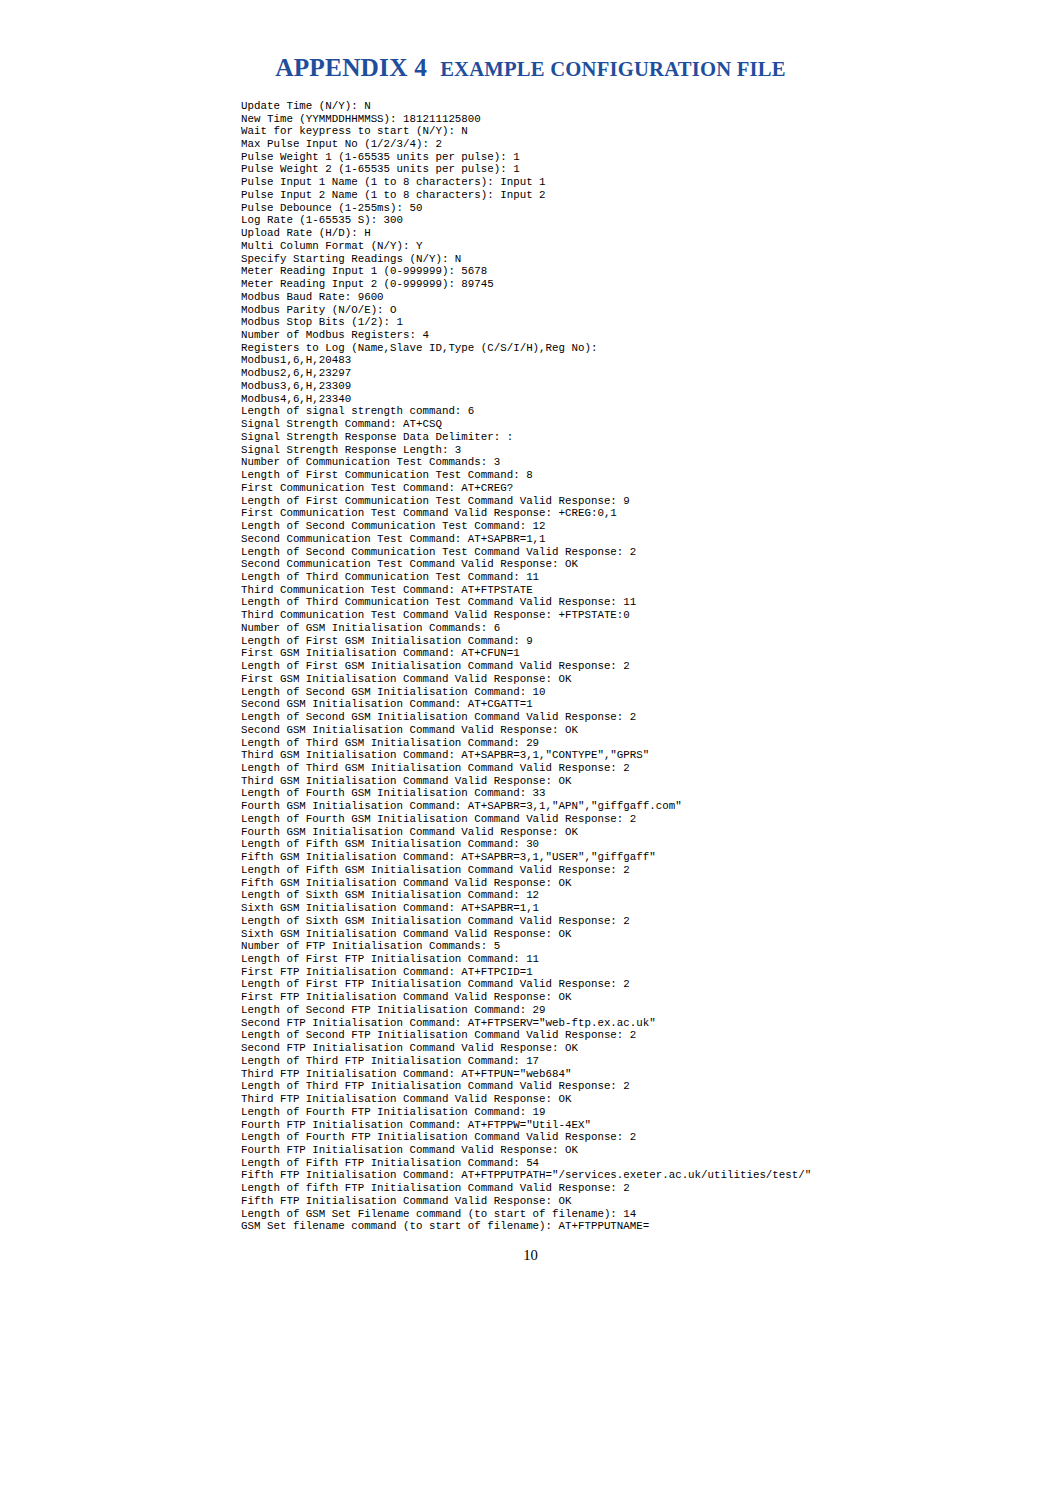APPENDIX 4 EXAMPLE CONFIGURATION FILE
Update Time (N/Y): N
New Time (YYMMDDHHMMSS): 181211125800
Wait for keypress to start (N/Y): N
Max Pulse Input No (1/2/3/4): 2
Pulse Weight 1 (1-65535 units per pulse): 1
Pulse Weight 2 (1-65535 units per pulse): 1
Pulse Input 1 Name (1 to 8 characters): Input 1
Pulse Input 2 Name (1 to 8 characters): Input 2
Pulse Debounce (1-255ms): 50
Log Rate (1-65535 S): 300
Upload Rate (H/D): H
Multi Column Format (N/Y): Y
Specify Starting Readings (N/Y): N
Meter Reading Input 1 (0-999999): 5678
Meter Reading Input 2 (0-999999): 89745
Modbus Baud Rate: 9600
Modbus Parity (N/O/E): O
Modbus Stop Bits (1/2): 1
Number of Modbus Registers: 4
Registers to Log (Name,Slave ID,Type (C/S/I/H),Reg No):
Modbus1,6,H,20483
Modbus2,6,H,23297
Modbus3,6,H,23309
Modbus4,6,H,23340
Length of signal strength command: 6
Signal Strength Command: AT+CSQ
Signal Strength Response Data Delimiter: :
Signal Strength Response Length: 3
Number of Communication Test Commands: 3
Length of First Communication Test Command: 8
First Communication Test Command: AT+CREG?
Length of First Communication Test Command Valid Response: 9
First Communication Test Command Valid Response: +CREG:0,1
Length of Second Communication Test Command: 12
Second Communication Test Command: AT+SAPBR=1,1
Length of Second Communication Test Command Valid Response: 2
Second Communication Test Command Valid Response: OK
Length of Third Communication Test Command: 11
Third Communication Test Command: AT+FTPSTATE
Length of Third Communication Test Command Valid Response: 11
Third Communication Test Command Valid Response: +FTPSTATE:0
Number of GSM Initialisation Commands: 6
Length of First GSM Initialisation Command: 9
First GSM Initialisation Command: AT+CFUN=1
Length of First GSM Initialisation Command Valid Response: 2
First GSM Initialisation Command Valid Response: OK
Length of Second GSM Initialisation Command: 10
Second GSM Initialisation Command: AT+CGATT=1
Length of Second GSM Initialisation Command Valid Response: 2
Second GSM Initialisation Command Valid Response: OK
Length of Third GSM Initialisation Command: 29
Third GSM Initialisation Command: AT+SAPBR=3,1,"CONTYPE","GPRS"
Length of Third GSM Initialisation Command Valid Response: 2
Third GSM Initialisation Command Valid Response: OK
Length of Fourth GSM Initialisation Command: 33
Fourth GSM Initialisation Command: AT+SAPBR=3,1,"APN","giffgaff.com"
Length of Fourth GSM Initialisation Command Valid Response: 2
Fourth GSM Initialisation Command Valid Response: OK
Length of Fifth GSM Initialisation Command: 30
Fifth GSM Initialisation Command: AT+SAPBR=3,1,"USER","giffgaff"
Length of Fifth GSM Initialisation Command Valid Response: 2
Fifth GSM Initialisation Command Valid Response: OK
Length of Sixth GSM Initialisation Command: 12
Sixth GSM Initialisation Command: AT+SAPBR=1,1
Length of Sixth GSM Initialisation Command Valid Response: 2
Sixth GSM Initialisation Command Valid Response: OK
Number of FTP Initialisation Commands: 5
Length of First FTP Initialisation Command: 11
First FTP Initialisation Command: AT+FTPCID=1
Length of First FTP Initialisation Command Valid Response: 2
First FTP Initialisation Command Valid Response: OK
Length of Second FTP Initialisation Command: 29
Second FTP Initialisation Command: AT+FTPSERV="web-ftp.ex.ac.uk"
Length of Second FTP Initialisation Command Valid Response: 2
Second FTP Initialisation Command Valid Response: OK
Length of Third FTP Initialisation Command: 17
Third FTP Initialisation Command: AT+FTPUN="web684"
Length of Third FTP Initialisation Command Valid Response: 2
Third FTP Initialisation Command Valid Response: OK
Length of Fourth FTP Initialisation Command: 19
Fourth FTP Initialisation Command: AT+FTPPW="Util-4EX"
Length of Fourth FTP Initialisation Command Valid Response: 2
Fourth FTP Initialisation Command Valid Response: OK
Length of Fifth FTP Initialisation Command: 54
Fifth FTP Initialisation Command: AT+FTPPUTPATH="/services.exeter.ac.uk/utilities/test/"
Length of fifth FTP Initialisation Command Valid Response: 2
Fifth FTP Initialisation Command Valid Response: OK
Length of GSM Set Filename command (to start of filename): 14
GSM Set filename command (to start of filename): AT+FTPPUTNAME=
10